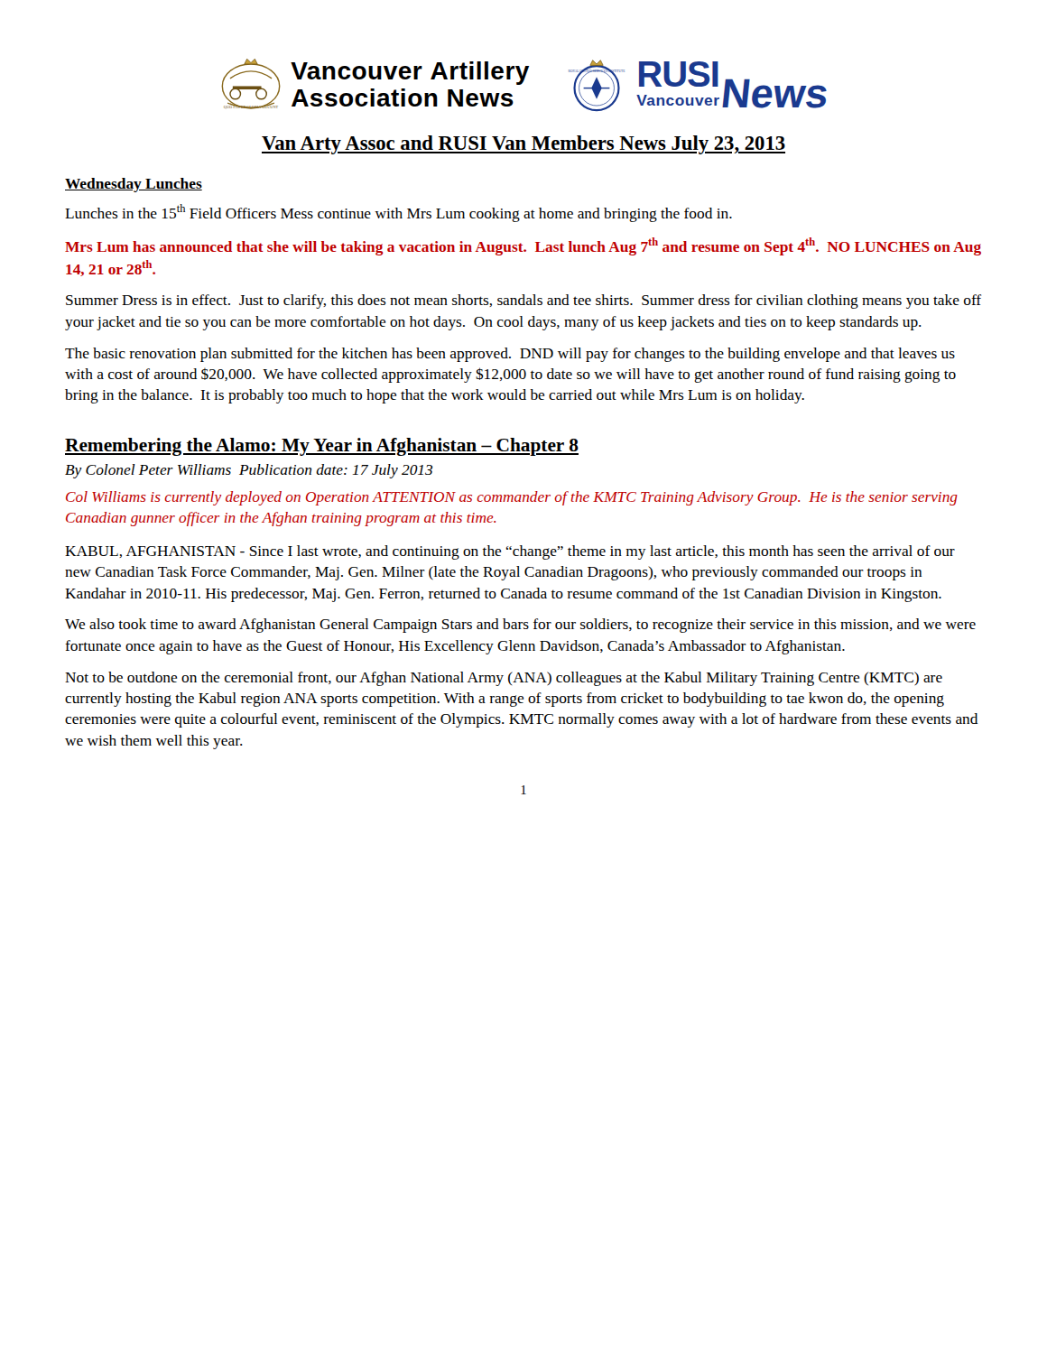Artillery cap badge with cannon and crown QUO FAS ET GLORIA DUCUNT
Vancouver Artillery
Association News
RUSI Vancouver badge ROYAL UNITED SERVICES INSTITUTE
RUSI
Vancouver
News
Van Arty Assoc and RUSI Van Members News July 23, 2013
Wednesday Lunches
Lunches in the 15th Field Officers Mess continue with Mrs Lum cooking at home and bringing the food in.
Mrs Lum has announced that she will be taking a vacation in August. Last lunch Aug 7th and resume on Sept 4th. NO LUNCHES on Aug 14, 21 or 28th.
Summer Dress is in effect. Just to clarify, this does not mean shorts, sandals and tee shirts. Summer dress for civilian clothing means you take off your jacket and tie so you can be more comfortable on hot days. On cool days, many of us keep jackets and ties on to keep standards up.
The basic renovation plan submitted for the kitchen has been approved. DND will pay for changes to the building envelope and that leaves us with a cost of around $20,000. We have collected approximately $12,000 to date so we will have to get another round of fund raising going to bring in the balance. It is probably too much to hope that the work would be carried out while Mrs Lum is on holiday.
Remembering the Alamo: My Year in Afghanistan – Chapter 8
By Colonel Peter Williams Publication date: 17 July 2013
Col Williams is currently deployed on Operation ATTENTION as commander of the KMTC Training Advisory Group. He is the senior serving Canadian gunner officer in the Afghan training program at this time.
KABUL, AFGHANISTAN - Since I last wrote, and continuing on the “change” theme in my last article, this month has seen the arrival of our new Canadian Task Force Commander, Maj. Gen. Milner (late the Royal Canadian Dragoons), who previously commanded our troops in Kandahar in 2010-11. His predecessor, Maj. Gen. Ferron, returned to Canada to resume command of the 1st Canadian Division in Kingston.
We also took time to award Afghanistan General Campaign Stars and bars for our soldiers, to recognize their service in this mission, and we were fortunate once again to have as the Guest of Honour, His Excellency Glenn Davidson, Canada’s Ambassador to Afghanistan.
Not to be outdone on the ceremonial front, our Afghan National Army (ANA) colleagues at the Kabul Military Training Centre (KMTC) are currently hosting the Kabul region ANA sports competition. With a range of sports from cricket to bodybuilding to tae kwon do, the opening ceremonies were quite a colourful event, reminiscent of the Olympics. KMTC normally comes away with a lot of hardware from these events and we wish them well this year.
1